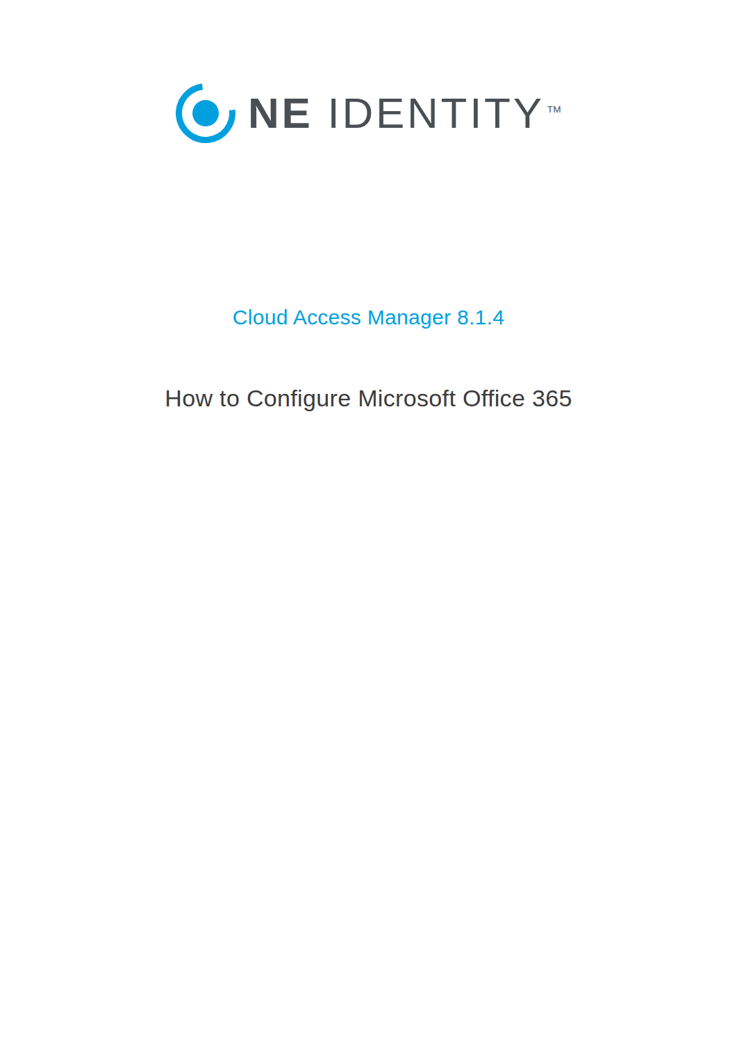NE IDENTITYTM
Cloud Access Manager 8.1.4
How to Configure Microsoft Office 365